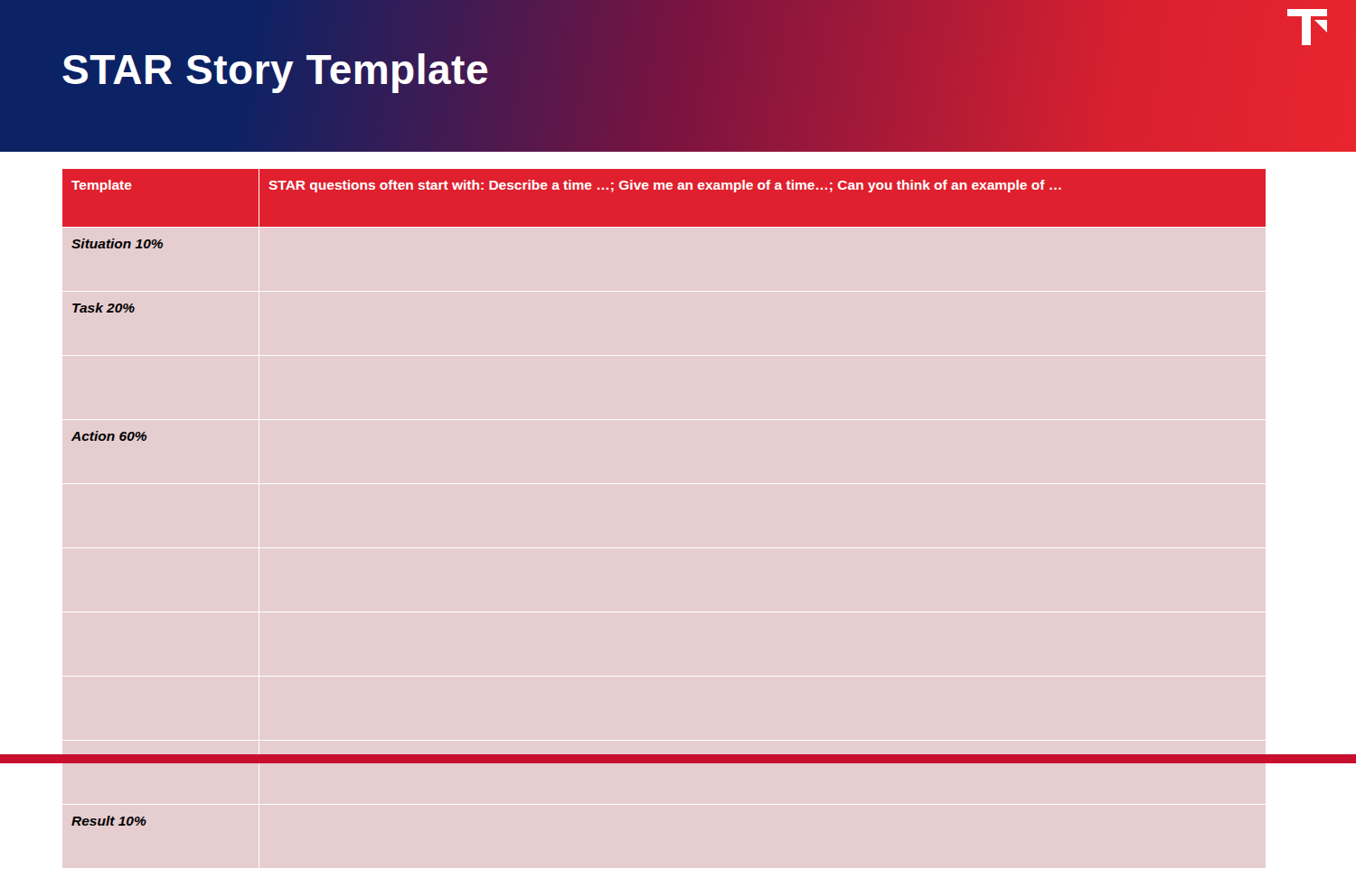STAR Story Template
| Template | STAR questions often start with: Describe a time …; Give me an example of a time…; Can you think of an example of … |
| --- | --- |
| Situation 10% | |
| Task 20% | |
| Action 60% | |
| Result 10% | |